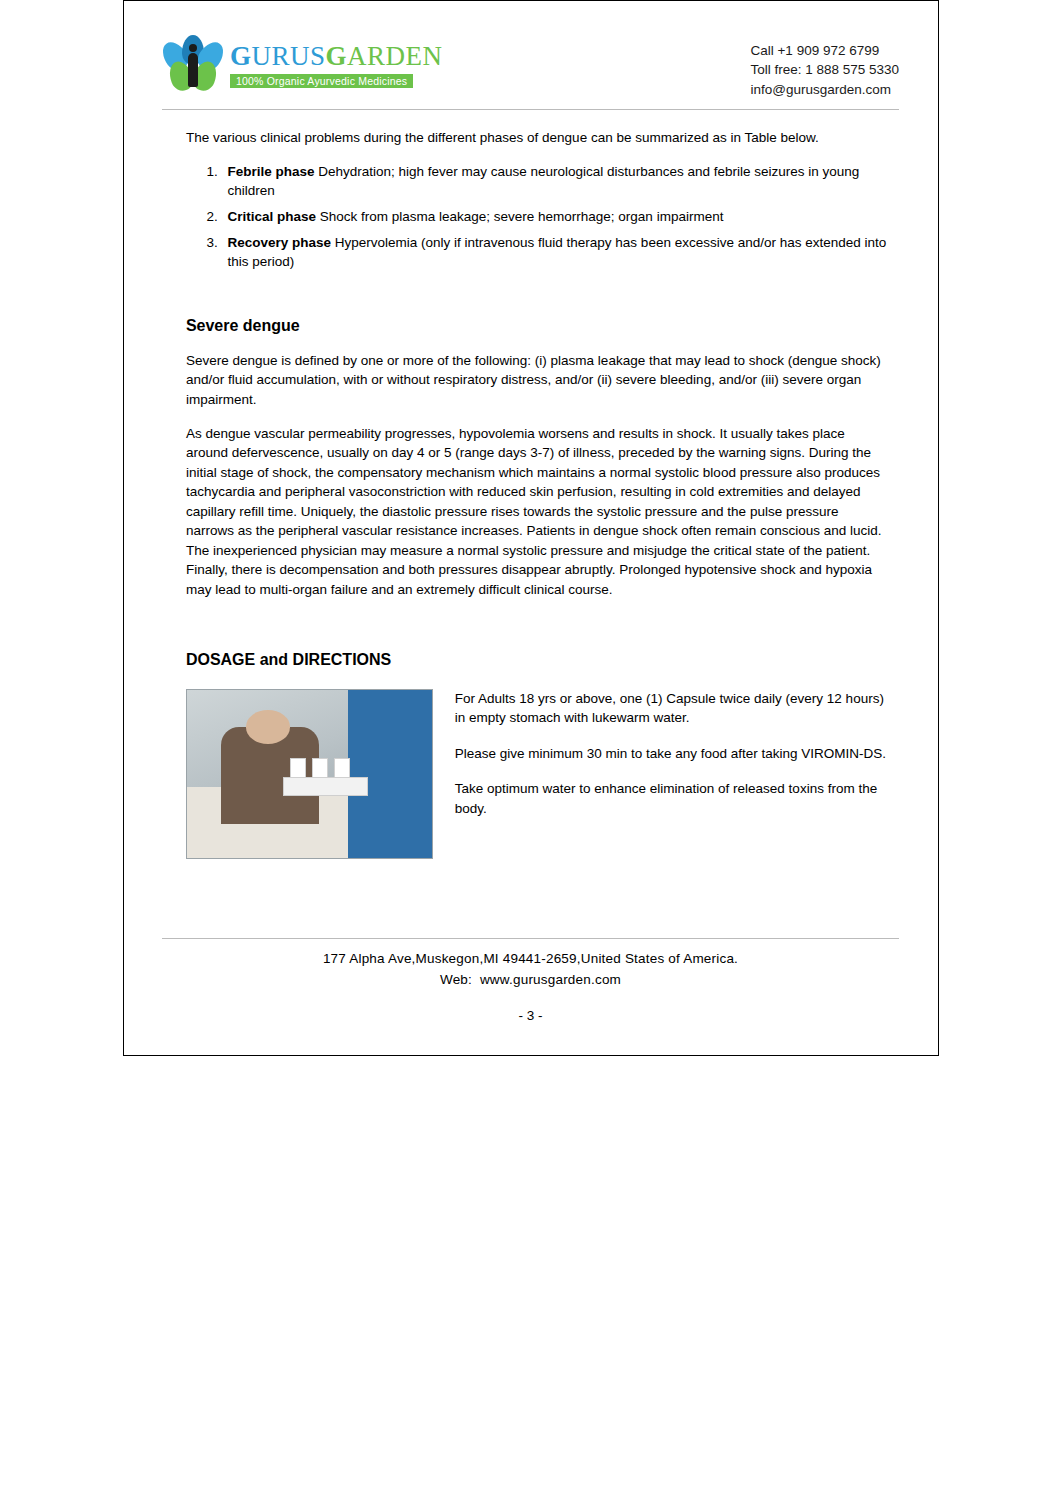GURUS GARDEN
100% Organic Ayurvedic Medicines
Call +1 909 972 6799
Toll free: 1 888 575 5330
info@gurusgarden.com
The various clinical problems during the different phases of dengue can be summarized as in Table below.
Febrile phase Dehydration; high fever may cause neurological disturbances and febrile seizures in young children
Critical phase Shock from plasma leakage; severe hemorrhage; organ impairment
Recovery phase Hypervolemia (only if intravenous fluid therapy has been excessive and/or has extended into this period)
Severe dengue
Severe dengue is defined by one or more of the following: (i) plasma leakage that may lead to shock (dengue shock) and/or fluid accumulation, with or without respiratory distress, and/or (ii) severe bleeding, and/or (iii) severe organ impairment.
As dengue vascular permeability progresses, hypovolemia worsens and results in shock. It usually takes place around defervescence, usually on day 4 or 5 (range days 3-7) of illness, preceded by the warning signs. During the initial stage of shock, the compensatory mechanism which maintains a normal systolic blood pressure also produces tachycardia and peripheral vasoconstriction with reduced skin perfusion, resulting in cold extremities and delayed capillary refill time. Uniquely, the diastolic pressure rises towards the systolic pressure and the pulse pressure narrows as the peripheral vascular resistance increases. Patients in dengue shock often remain conscious and lucid. The inexperienced physician may measure a normal systolic pressure and misjudge the critical state of the patient. Finally, there is decompensation and both pressures disappear abruptly. Prolonged hypotensive shock and hypoxia may lead to multi-organ failure and an extremely difficult clinical course.
DOSAGE and DIRECTIONS
For Adults 18 yrs or above, one (1) Capsule twice daily (every 12 hours) in empty stomach with lukewarm water.
Please give minimum 30 min to take any food after taking VIROMIN-DS.
Take optimum water to enhance elimination of released toxins from the body.
177 Alpha Ave,Muskegon,MI 49441-2659,United States of America.
Web: www.gurusgarden.com
- 3 -